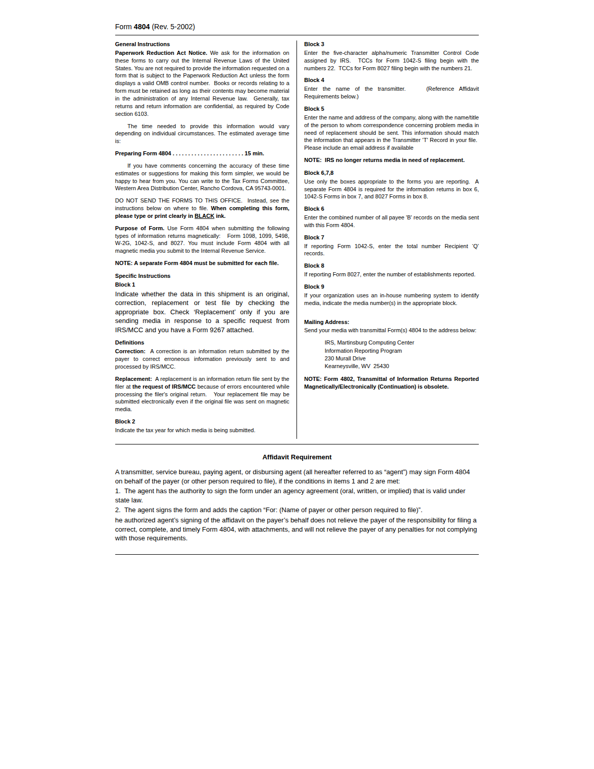Form 4804 (Rev. 5-2002)
General Instructions
Paperwork Reduction Act Notice. We ask for the information on these forms to carry out the Internal Revenue Laws of the United States. You are not required to provide the information requested on a form that is subject to the Paperwork Reduction Act unless the form displays a valid OMB control number. Books or records relating to a form must be retained as long as their contents may become material in the administration of any Internal Revenue law. Generally, tax returns and return information are confidential, as required by Code section 6103.
The time needed to provide this information would vary depending on individual circumstances. The estimated average time is:
Preparing Form 4804 . . . . . . . . . . . . . . . . . . . . . . . 15 min.
If you have comments concerning the accuracy of these time estimates or suggestions for making this form simpler, we would be happy to hear from you. You can write to the Tax Forms Committee, Western Area Distribution Center, Rancho Cordova, CA 95743-0001.
DO NOT SEND THE FORMS TO THIS OFFICE. Instead, see the instructions below on where to file. When completing this form, please type or print clearly in BLACK ink.
Purpose of Form. Use Form 4804 when submitting the following types of information returns magnetically: Form 1098, 1099, 5498, W-2G, 1042-S, and 8027. You must include Form 4804 with all magnetic media you submit to the Internal Revenue Service.
NOTE: A separate Form 4804 must be submitted for each file.
Specific Instructions
Block 1
Indicate whether the data in this shipment is an original, correction, replacement or test file by checking the appropriate box. Check ‘Replacement’ only if you are sending media in response to a specific request from IRS/MCC and you have a Form 9267 attached.
Definitions
Correction: A correction is an information return submitted by the payer to correct erroneous information previously sent to and processed by IRS/MCC.
Replacement: A replacement is an information return file sent by the filer at the request of IRS/MCC because of errors encountered while processing the filer's original return. Your replacement file may be submitted electronically even if the original file was sent on magnetic media.
Block 2
Indicate the tax year for which media is being submitted.
Block 3
Enter the five-character alpha/numeric Transmitter Control Code assigned by IRS. TCCs for Form 1042-S filing begin with the numbers 22. TCCs for Form 8027 filing begin with the numbers 21.
Block 4
Enter the name of the transmitter. (Reference Affidavit Requirements below.)
Block 5
Enter the name and address of the company, along with the name/title of the person to whom correspondence concerning problem media in need of replacement should be sent. This information should match the information that appears in the Transmitter 'T' Record in your file. Please include an email address if available
NOTE: IRS no longer returns media in need of replacement.
Block 6,7,8
Use only the boxes appropriate to the forms you are reporting. A separate Form 4804 is required for the information returns in box 6, 1042-S Forms in box 7, and 8027 Forms in box 8.
Block 6
Enter the combined number of all payee 'B' records on the media sent with this Form 4804.
Block 7
If reporting Form 1042-S, enter the total number Recipient ‘Q’ records.
Block 8
If reporting Form 8027, enter the number of establishments reported.
Block 9
If your organization uses an in-house numbering system to identify media, indicate the media number(s) in the appropriate block.
Mailing Address:
Send your media with transmittal Form(s) 4804 to the address below:
IRS, Martinsburg Computing Center
Information Reporting Program
230 Murall Drive
Kearneysville, WV 25430
NOTE: Form 4802, Transmittal of Information Returns Reported Magnetically/Electronically (Continuation) is obsolete.
Affidavit Requirement
A transmitter, service bureau, paying agent, or disbursing agent (all hereafter referred to as “agent”) may sign Form 4804 on behalf of the payer (or other person required to file), if the conditions in items 1 and 2 are met:
1. The agent has the authority to sign the form under an agency agreement (oral, written, or implied) that is valid under state law.
2. The agent signs the form and adds the caption “For: (Name of payer or other person required to file)”.
he authorized agent’s signing of the affidavit on the payer’s behalf does not relieve the payer of the responsibility for filing a correct, complete, and timely Form 4804, with attachments, and will not relieve the payer of any penalties for not complying with those requirements.